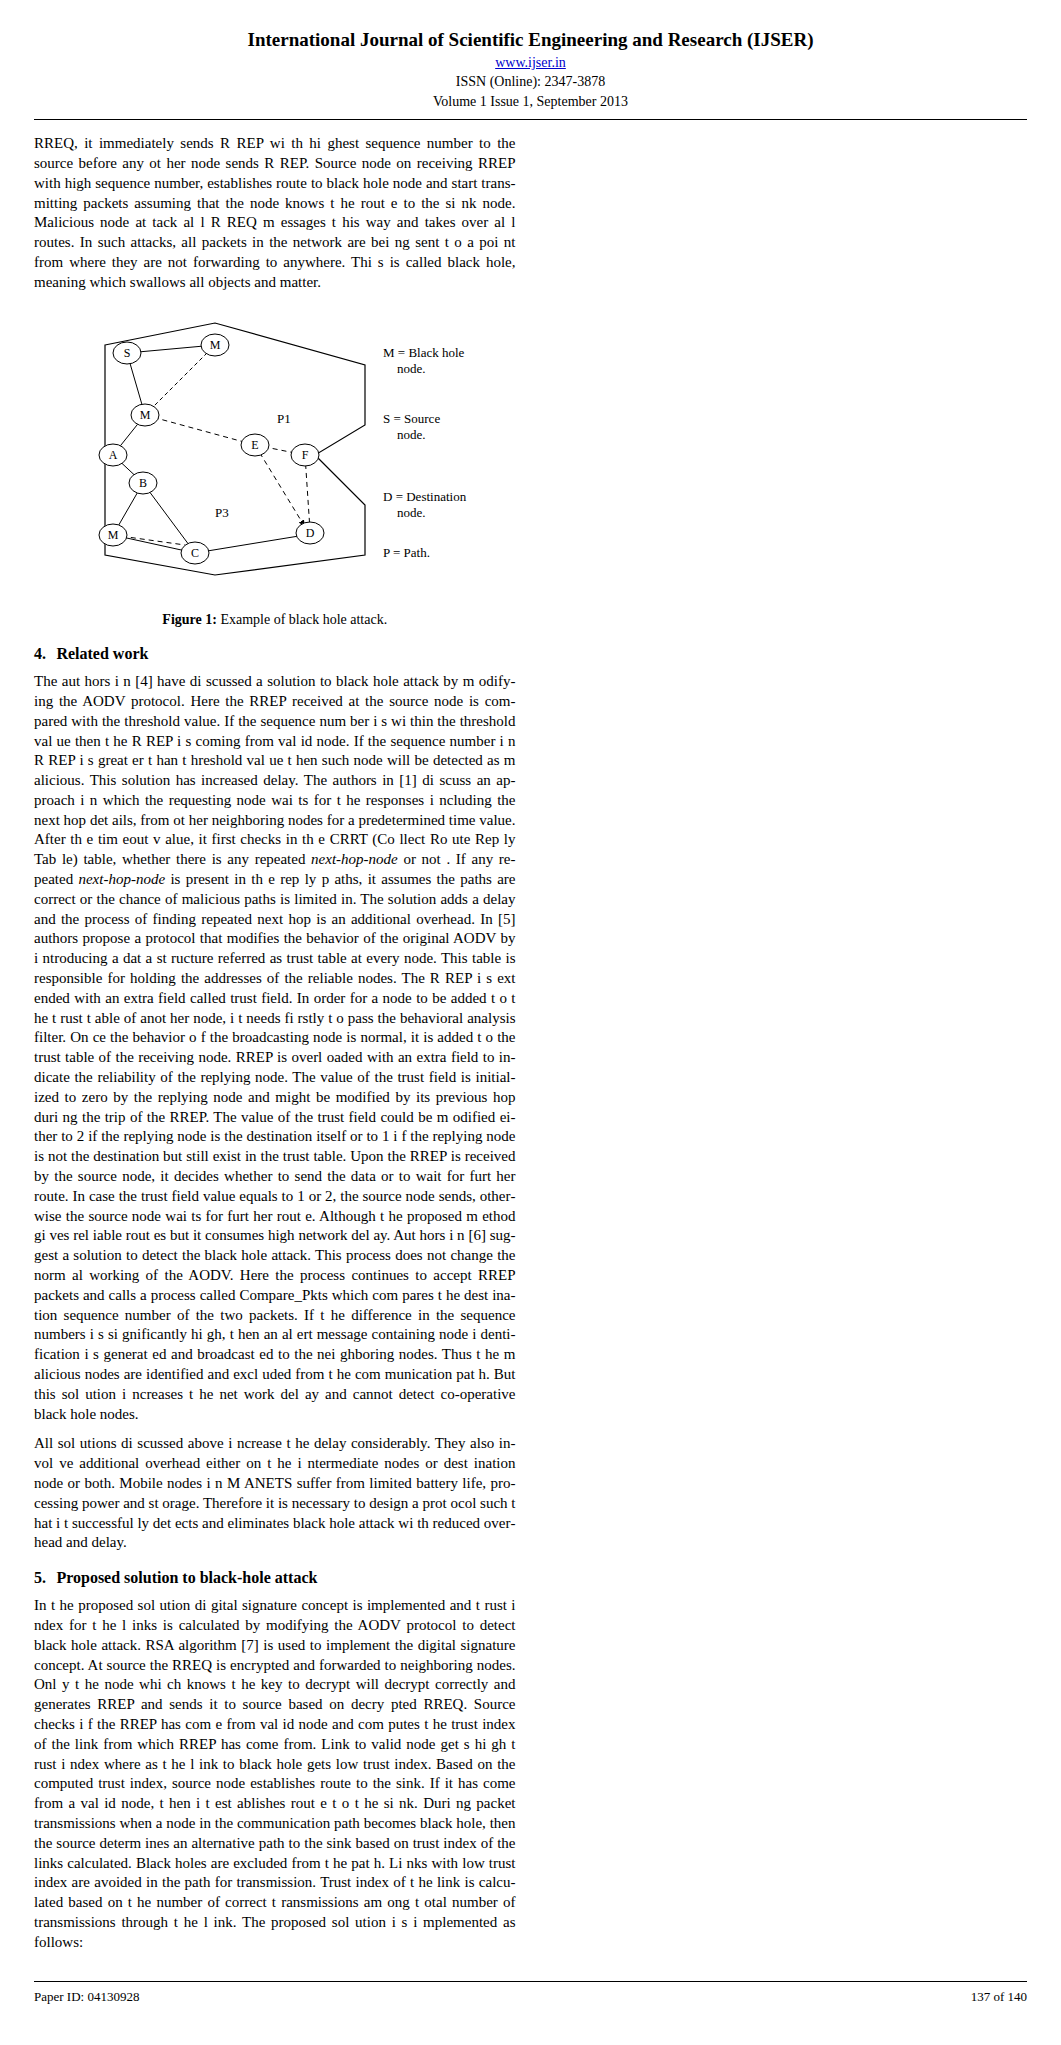International Journal of Scientific Engineering and Research (IJSER)
www.ijser.in
ISSN (Online): 2347-3878
Volume 1 Issue 1, September 2013
RREQ, it immediately sends R REP wi th hi ghest sequence number to the source before any ot her node sends R REP. Source node on receiving RREP with high sequence number, establishes route to black hole node and start transmitting packets assuming that the node knows t he rout e to the si nk node. Malicious node at tack al l R REQ m essages t his way and takes over al l routes. In such attacks, all packets in the network are bei ng sent t o a poi nt from where they are not forwarding to anywhere. Thi s is called black hole, meaning which swallows all objects and matter.
S M M A B M C E F D P1 P3 M = Black hole node. S = Source node. D = Destination node. P = Path.
Figure 1: Example of black hole attack.
4. Related work
The aut hors i n [4] have di scussed a solution to black hole attack by m odifying the AODV protocol. Here the RREP received at the source node is compared with the threshold value. If the sequence num ber i s wi thin the threshold val ue then t he R REP i s coming from val id node. If the sequence number i n R REP i s great er t han t hreshold val ue t hen such node will be detected as m alicious. This solution has increased delay. The authors in [1] di scuss an approach i n which the requesting node wai ts for t he responses i ncluding the next hop det ails, from ot her neighboring nodes for a predetermined time value. After th e tim eout v alue, it first checks in th e CRRT (Co llect Ro ute Rep ly Tab le) table, whether there is any repeated next-hop-node or not . If any repeated next-hop-node is present in th e rep ly p aths, it assumes the paths are correct or the chance of malicious paths is limited in. The solution adds a delay and the process of finding repeated next hop is an additional overhead. In [5] authors propose a protocol that modifies the behavior of the original AODV by i ntroducing a dat a st ructure referred as trust table at every node. This table is responsible for holding the addresses of the reliable nodes. The R REP i s ext ended with an extra field called trust field. In order for a node to be added t o t he t rust t able of anot her node, i t needs fi rstly t o pass the behavioral analysis filter. On ce the behavior o f the broadcasting node is normal, it is added t o the trust table of the receiving node. RREP is overl oaded with an extra field to indicate the reliability of the replying node. The value of the trust field is initialized to zero by the replying node and might be modified by its previous hop duri ng the trip of the RREP. The value of the trust field could be m odified either to 2 if the replying node is the destination itself or to 1 i f the replying node is not the destination but still exist in the trust table. Upon the RREP is received by the source node, it decides whether to send the data or to wait for furt her route. In case the trust field value equals to 1 or 2, the source node sends, otherwise the source node wai ts for furt her rout e. Although t he proposed m ethod gi ves rel iable rout es but it consumes high network del ay. Aut hors i n [6] suggest a solution to detect the black hole attack. This process does not change the norm al working of the AODV. Here the process continues to accept RREP packets and calls a process called Compare_Pkts which com pares t he dest ination sequence number of the two packets. If t he difference in the sequence numbers i s si gnificantly hi gh, t hen an al ert message containing node i dentification i s generat ed and broadcast ed to the nei ghboring nodes. Thus t he m alicious nodes are identified and excl uded from t he com munication pat h. But this sol ution i ncreases t he net work del ay and cannot detect co-operative black hole nodes.
All sol utions di scussed above i ncrease t he delay considerably. They also invol ve additional overhead either on t he i ntermediate nodes or dest ination node or both. Mobile nodes i n M ANETS suffer from limited battery life, processing power and st orage. Therefore it is necessary to design a prot ocol such t hat i t successful ly det ects and eliminates black hole attack wi th reduced overhead and delay.
5. Proposed solution to black-hole attack
In t he proposed sol ution di gital signature concept is implemented and t rust i ndex for t he l inks is calculated by modifying the AODV protocol to detect black hole attack. RSA algorithm [7] is used to implement the digital signature concept. At source the RREQ is encrypted and forwarded to neighboring nodes. Onl y t he node whi ch knows t he key to decrypt will decrypt correctly and generates RREP and sends it to source based on decry pted RREQ. Source checks i f the RREP has com e from val id node and com putes t he trust index of the link from which RREP has come from. Link to valid node get s hi gh t rust i ndex where as t he l ink to black hole gets low trust index. Based on the computed trust index, source node establishes route to the sink. If it has come from a val id node, t hen i t est ablishes rout e t o t he si nk. Duri ng packet transmissions when a node in the communication path becomes black hole, then the source determ ines an alternative path to the sink based on trust index of the links calculated. Black holes are excluded from t he pat h. Li nks with low trust index are avoided in the path for transmission. Trust index of t he link is calculated based on t he number of correct t ransmissions am ong t otal number of transmissions through t he l ink. The proposed sol ution i s i mplemented as follows:
Paper ID: 04130928 137 of 140